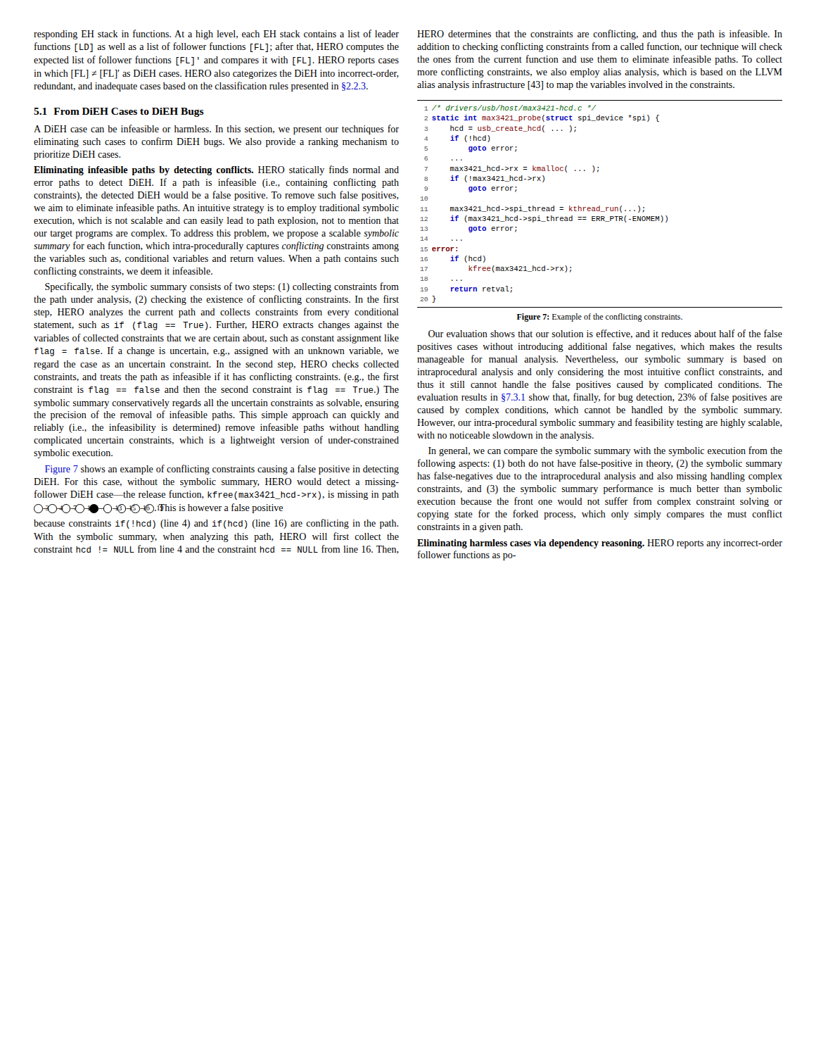responding EH stack in functions. At a high level, each EH stack contains a list of leader functions [LD] as well as a list of follower functions [FL]; after that, HERO computes the expected list of follower functions [FL]′ and compares it with [FL]. HERO reports cases in which [FL] ≠ [FL]′ as DiEH cases. HERO also categorizes the DiEH into incorrect-order, redundant, and inadequate cases based on the classification rules presented in §2.2.3.
5.1 From DiEH Cases to DiEH Bugs
A DiEH case can be infeasible or harmless. In this section, we present our techniques for eliminating such cases to confirm DiEH bugs. We also provide a ranking mechanism to prioritize DiEH cases.
Eliminating infeasible paths by detecting conflicts. HERO statically finds normal and error paths to detect DiEH. If a path is infeasible (i.e., containing conflicting path constraints), the detected DiEH would be a false positive. To remove such false positives, we aim to eliminate infeasible paths. An intuitive strategy is to employ traditional symbolic execution, which is not scalable and can easily lead to path explosion, not to mention that our target programs are complex. To address this problem, we propose a scalable symbolic summary for each function, which intra-procedurally captures conflicting constraints among the variables such as, conditional variables and return values. When a path contains such conflicting constraints, we deem it infeasible.
Specifically, the symbolic summary consists of two steps: (1) collecting constraints from the path under analysis, (2) checking the existence of conflicting constraints. In the first step, HERO analyzes the current path and collects constraints from every conditional statement, such as if (flag == True). Further, HERO extracts changes against the variables of collected constraints that we are certain about, such as constant assignment like flag = false. If a change is uncertain, e.g., assigned with an unknown variable, we regard the case as an uncertain constraint. In the second step, HERO checks collected constraints, and treats the path as infeasible if it has conflicting constraints. (e.g., the first constraint is flag == false and then the second constraint is flag == True.) The symbolic summary conservatively regards all the uncertain constraints as solvable, ensuring the precision of the removal of infeasible paths. This simple approach can quickly and reliably (i.e., the infeasibility is determined) remove infeasible paths without handling complicated uncertain constraints, which is a lightweight version of under-constrained symbolic execution.
Figure 7 shows an example of conflicting constraints causing a false positive in detecting DiEH. For this case, without the symbolic summary, HERO would detect a missing-follower DiEH case—the release function, kfree(max3421_hcd->rx), is missing in path 3–4–7–11–12–13–15–16–19. This is however a false positive
because constraints if(!hcd) (line 4) and if(hcd) (line 16) are conflicting in the path. With the symbolic summary, when analyzing this path, HERO will first collect the constraint hcd != NULL from line 4 and the constraint hcd == NULL from line 16. Then, HERO determines that the constraints are conflicting, and thus the path is infeasible. In addition to checking conflicting constraints from a called function, our technique will check the ones from the current function and use them to eliminate infeasible paths. To collect more conflicting constraints, we also employ alias analysis, which is based on the LLVM alias analysis infrastructure [43] to map the variables involved in the constraints.
1/* drivers/usb/host/max3421-hcd.c */ 2 static int max3421_probe(struct spi_device *spi) { 3 hcd = usb_create_hcd( ... ); 4 if (!hcd) 5 goto error; 6 ... 7 max3421_hcd->rx = kmalloc( ... ); 8 if (!max3421_hcd->rx) 9 goto error; 10 11 max3421_hcd->spi_thread = kthread_run(...); 12 if (max3421_hcd->spi_thread == ERR_PTR(-ENOMEM)) 13 goto error; 14 ... 15 error: 16 if (hcd) 17 kfree(max3421_hcd->rx); 18 ... 19 return retval; 20}
Figure 7: Example of the conflicting constraints.
Our evaluation shows that our solution is effective, and it reduces about half of the false positives cases without introducing additional false negatives, which makes the results manageable for manual analysis. Nevertheless, our symbolic summary is based on intraprocedural analysis and only considering the most intuitive conflict constraints, and thus it still cannot handle the false positives caused by complicated conditions. The evaluation results in §7.3.1 show that, finally, for bug detection, 23% of false positives are caused by complex conditions, which cannot be handled by the symbolic summary. However, our intra-procedural symbolic summary and feasibility testing are highly scalable, with no noticeable slowdown in the analysis.
In general, we can compare the symbolic summary with the symbolic execution from the following aspects: (1) both do not have false-positive in theory, (2) the symbolic summary has false-negatives due to the intraprocedural analysis and also missing handling complex constraints, and (3) the symbolic summary performance is much better than symbolic execution because the front one would not suffer from complex constraint solving or copying state for the forked process, which only simply compares the must conflict constraints in a given path.
Eliminating harmless cases via dependency reasoning. HERO reports any incorrect-order follower functions as po-